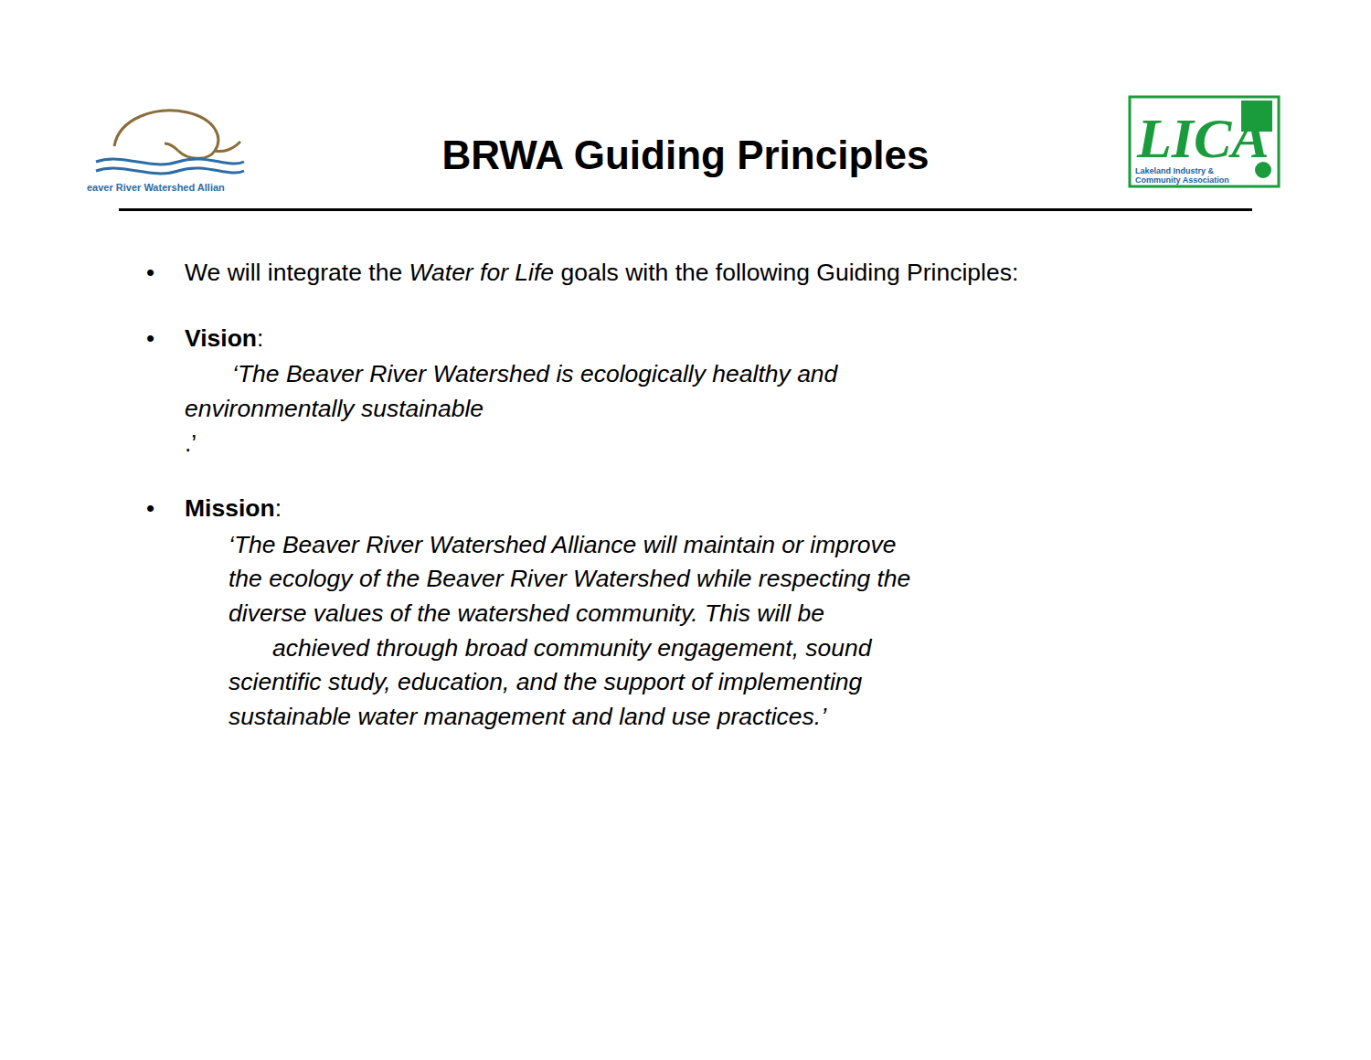eaver River Watershed Allian LICA Lakeland Industry & Community Association
BRWA Guiding Principles
We will integrate the Water for Life goals with the following Guiding Principles:
Vision: ‘The Beaver River Watershed is ecologically healthy and environmentally sustainable.’
Mission: ‘The Beaver River Watershed Alliance will maintain or improve the ecology of the Beaver River Watershed while respecting the diverse values of the watershed community. This will be achieved through broad community engagement, sound scientific study, education, and the support of implementing sustainable water management and land use practices.’